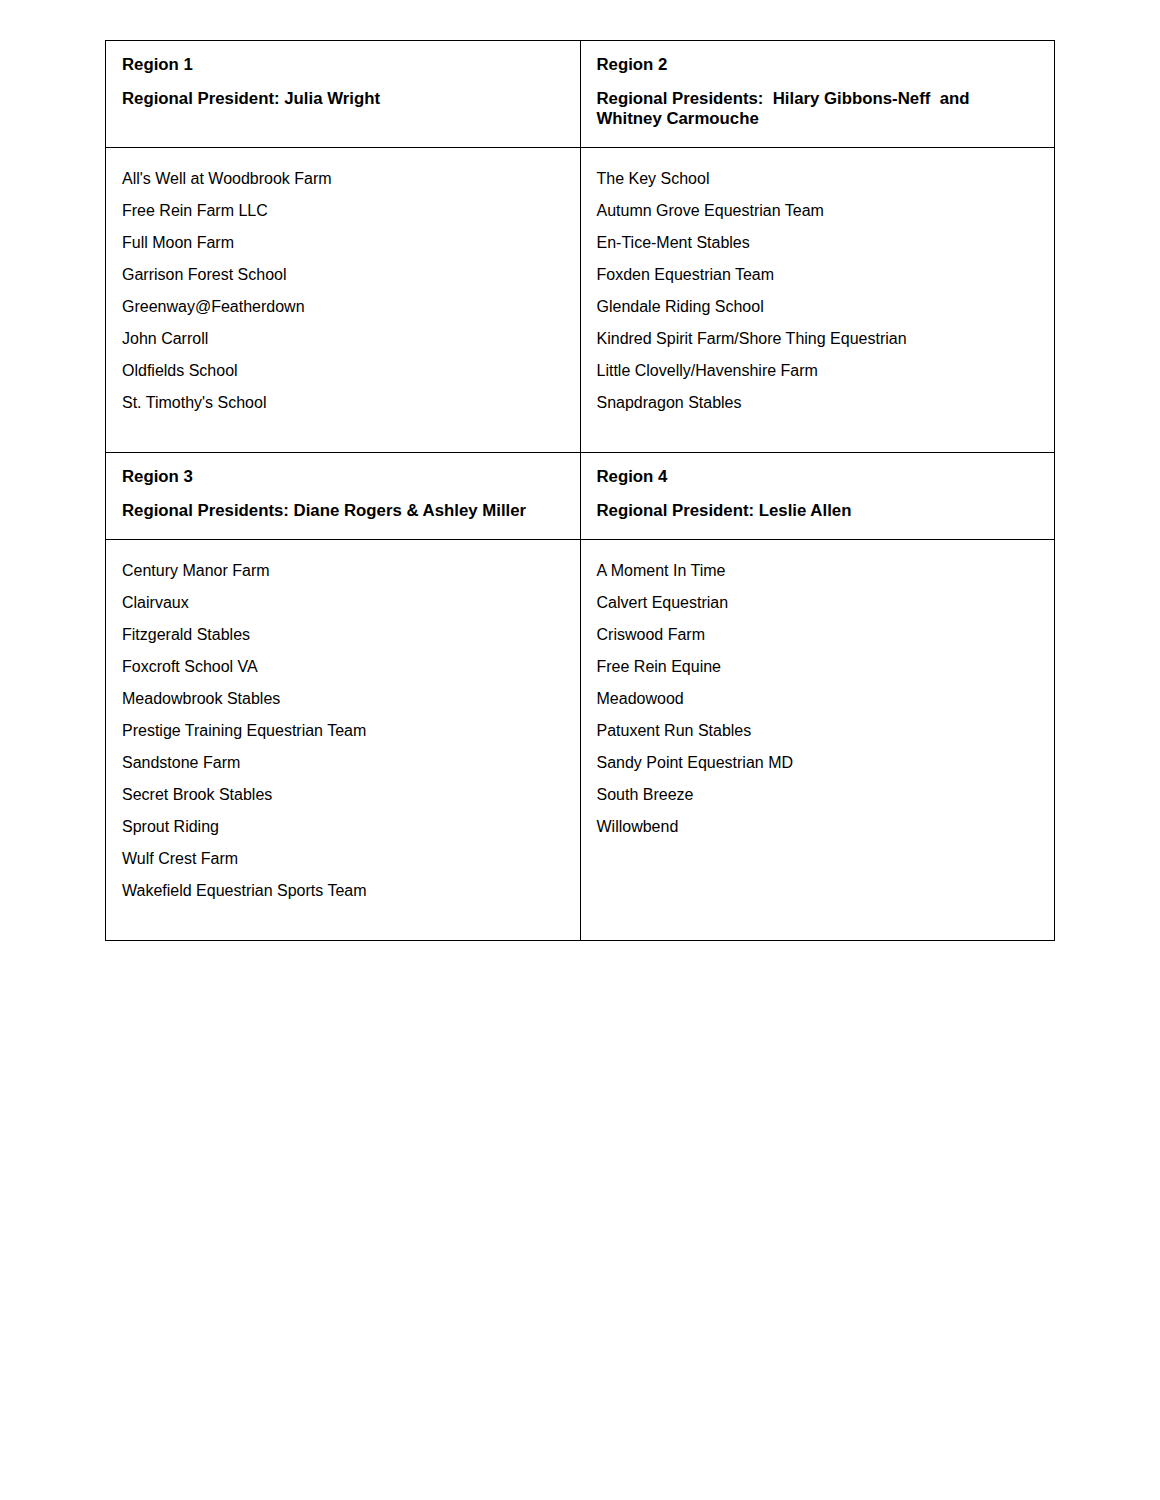| Region 1 Regional President: Julia Wright | Region 2 Regional Presidents: Hilary Gibbons-Neff and Whitney Carmouche |
| All's Well at Woodbrook Farm Free Rein Farm LLC Full Moon Farm Garrison Forest School Greenway@Featherdown John Carroll Oldfields School St. Timothy's School | The Key School Autumn Grove Equestrian Team En-Tice-Ment Stables Foxden Equestrian Team Glendale Riding School Kindred Spirit Farm/Shore Thing Equestrian Little Clovelly/Havenshire Farm Snapdragon Stables |
| Region 3 Regional Presidents: Diane Rogers & Ashley Miller | Region 4 Regional President: Leslie Allen |
| Century Manor Farm Clairvaux Fitzgerald Stables Foxcroft School VA Meadowbrook Stables Prestige Training Equestrian Team Sandstone Farm Secret Brook Stables Sprout Riding Wulf Crest Farm Wakefield Equestrian Sports Team | A Moment In Time Calvert Equestrian Criswood Farm Free Rein Equine Meadowood Patuxent Run Stables Sandy Point Equestrian MD South Breeze Willowbend |